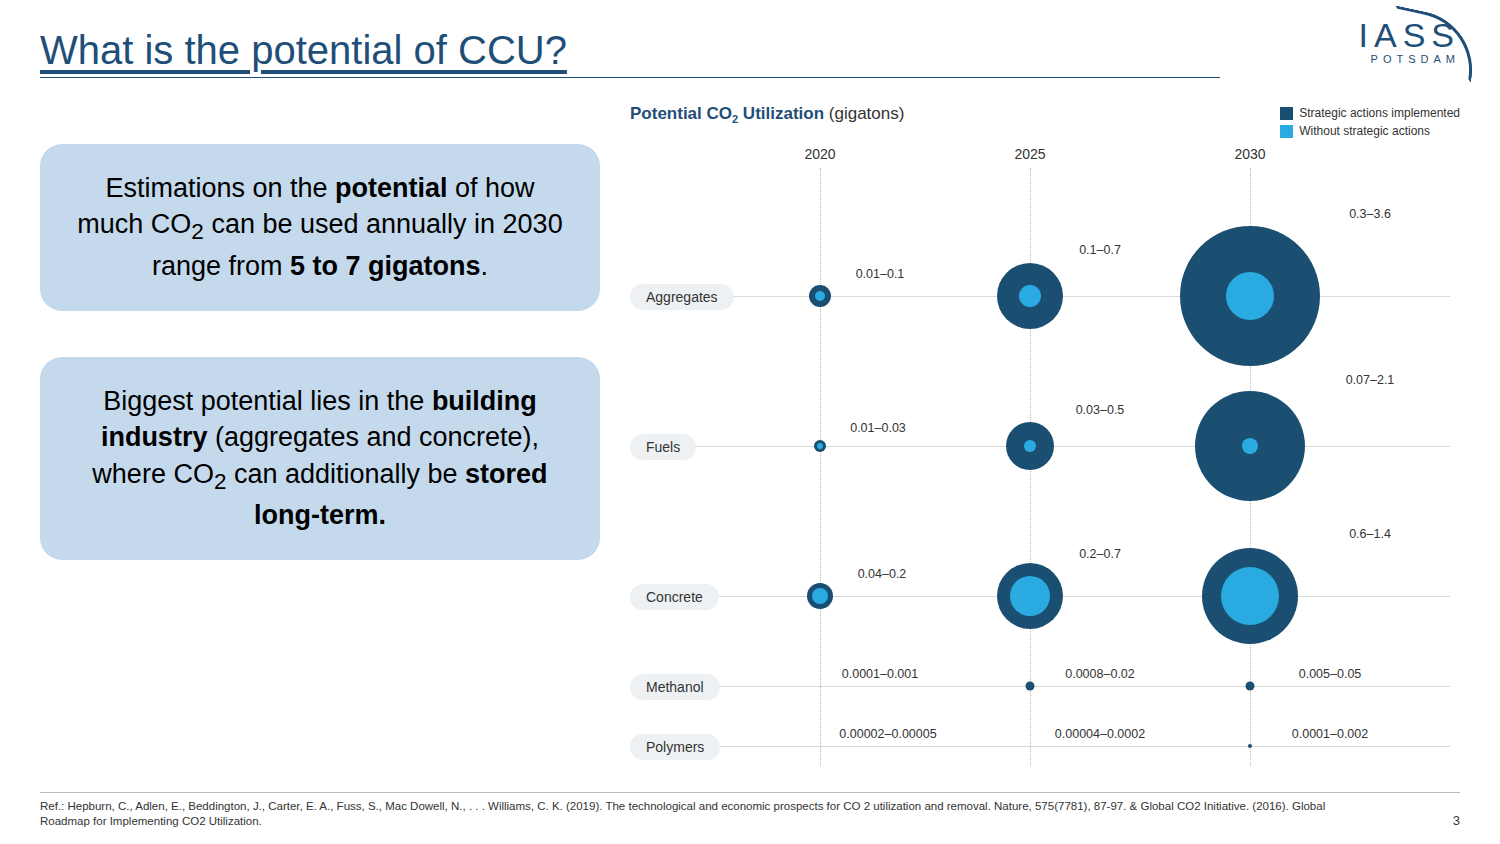IASS
POTSDAM
What is the potential of CCU?
Estimations on the potential of how much CO2 can be used annually in 2030 range from 5 to 7 gigatons.
Biggest potential lies in the building industry (aggregates and concrete), where CO2 can additionally be stored long-term.
Potential CO2 Utilization (gigatons)
Strategic actions implemented
Without strategic actions
2020
2025
2030
Aggregates
Fuels
Concrete
Methanol
Polymers
0.01–0.1
0.1–0.7
0.3–3.6
0.01–0.03
0.03–0.5
0.07–2.1
0.04–0.2
0.2–0.7
0.6–1.4
0.0008–0.02
0.0001–0.001
0.005–0.05
0.00002–0.00005
0.00004–0.0002
0.0001–0.002
Ref.: Hepburn, C., Adlen, E., Beddington, J., Carter, E. A., Fuss, S., Mac Dowell, N., . . . Williams, C. K. (2019). The technological and economic prospects for CO 2 utilization and removal. Nature, 575(7781), 87-97. & Global CO2 Initiative. (2016). Global Roadmap for Implementing CO2 Utilization.
3